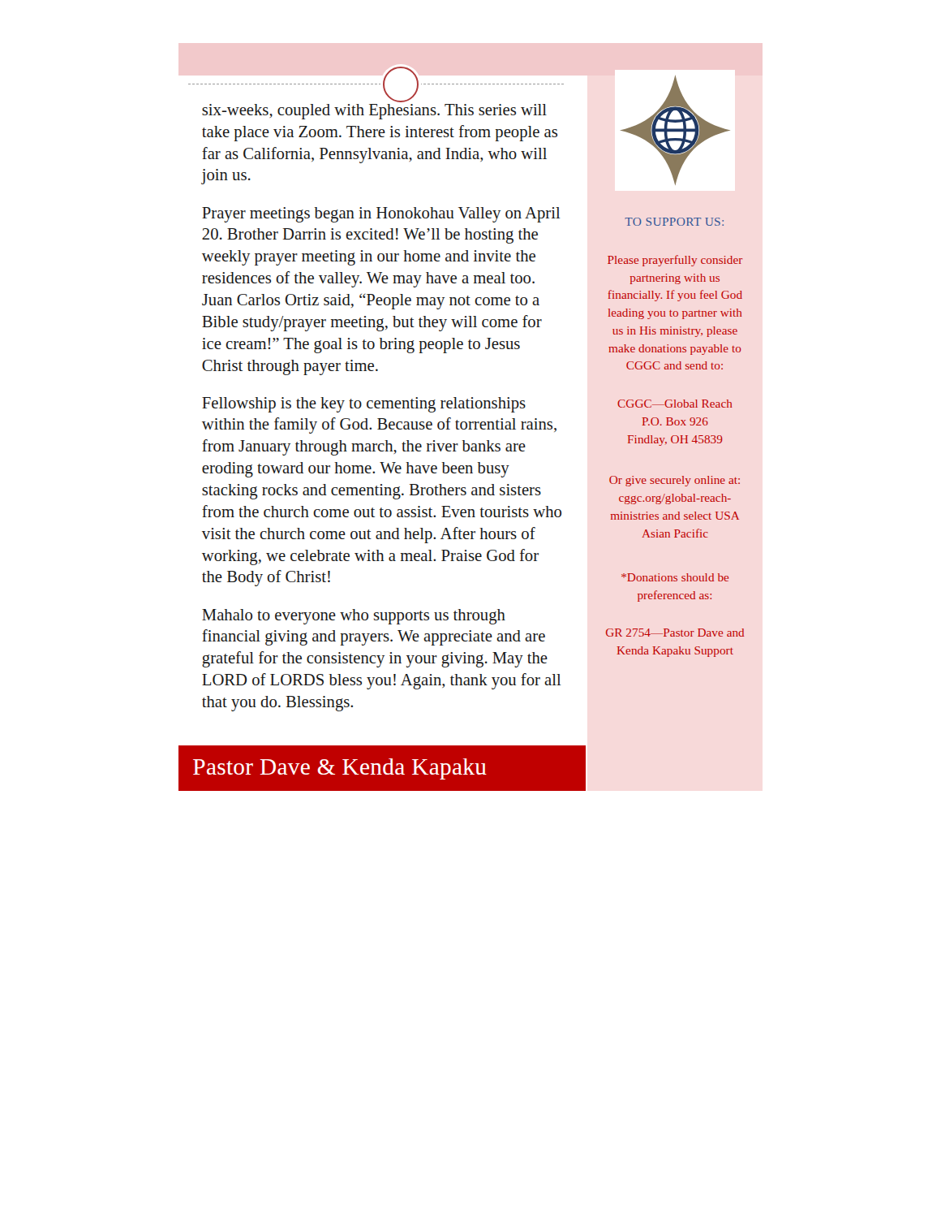six-weeks, coupled with Ephesians. This series will take place via Zoom. There is interest from people as far as California, Pennsylvania, and India, who will join us.
Prayer meetings began in Honokohau Valley on April 20. Brother Darrin is excited! We’ll be hosting the weekly prayer meeting in our home and invite the residences of the valley. We may have a meal too. Juan Carlos Ortiz said, “People may not come to a Bible study/prayer meeting, but they will come for ice cream!” The goal is to bring people to Jesus Christ through payer time.
Fellowship is the key to cementing relationships within the family of God. Because of torrential rains, from January through march, the river banks are eroding toward our home. We have been busy stacking rocks and cementing. Brothers and sisters from the church come out to assist. Even tourists who visit the church come out and help. After hours of working, we celebrate with a meal. Praise God for the Body of Christ!
Mahalo to everyone who supports us through financial giving and prayers. We appreciate and are grateful for the consistency in your giving. May the LORD of LORDS bless you! Again, thank you for all that you do. Blessings.
Pastor Dave & Kenda Kapaku
TO SUPPORT US:
Please prayerfully consider partnering with us financially. If you feel God leading you to partner with us in His ministry, please make donations payable to CGGC and send to:
CGGC—Global Reach P.O. Box 926 Findlay, OH 45839
Or give securely online at: cggc.org/global-reach-ministries and select USA Asian Pacific
*Donations should be preferenced as:
GR 2754—Pastor Dave and Kenda Kapaku Support